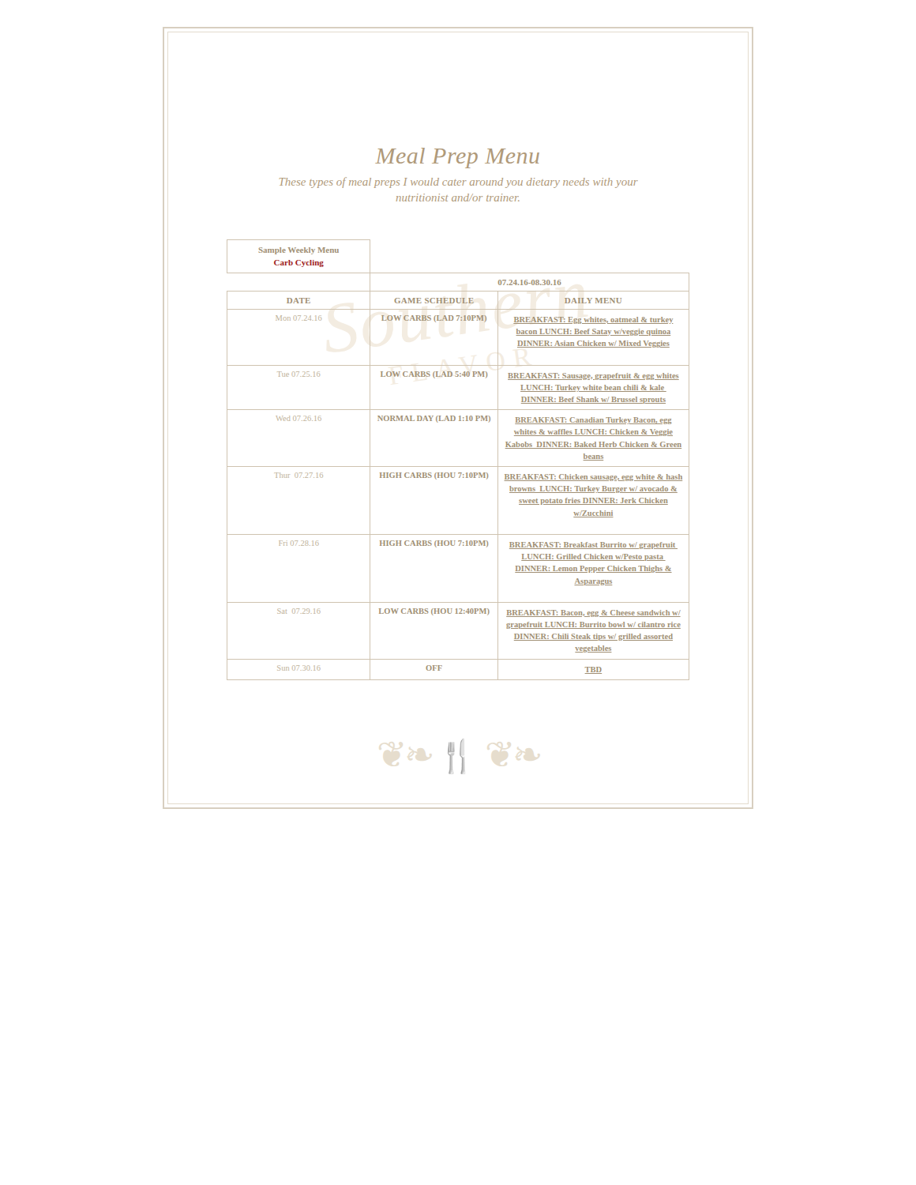SouthernFLAVOR
Meal Prep Menu
These types of meal preps I would cater around you dietary needs with your nutritionist and/or trainer.
| Sample Weekly Menu Carb Cycling | |
| | 07.24.16-08.30.16 |
| DATE | GAME SCHEDULE | DAILY MENU |
| Mon 07.24.16 | LOW CARBS (LAD 7:10PM) | BREAKFAST: Egg whites, oatmeal & turkey bacon LUNCH: Beef Satay w/veggie quinoa DINNER: Asian Chicken w/ Mixed Veggies |
| Tue 07.25.16 | LOW CARBS (LAD 5:40 PM) | BREAKFAST: Sausage, grapefruit & egg whites LUNCH: Turkey white bean chili & kale DINNER: Beef Shank w/ Brussel sprouts |
| Wed 07.26.16 | NORMAL DAY (LAD 1:10 PM) | BREAKFAST: Canadian Turkey Bacon, egg whites & waffles LUNCH: Chicken & Veggie Kabobs DINNER: Baked Herb Chicken & Green beans |
| Thur 07.27.16 | HIGH CARBS (HOU 7:10PM) | BREAKFAST: Chicken sausage, egg white & hash browns LUNCH: Turkey Burger w/ avocado & sweet potato fries DINNER: Jerk Chicken w/Zucchini |
| Fri 07.28.16 | HIGH CARBS (HOU 7:10PM) | BREAKFAST: Breakfast Burrito w/ grapefruit LUNCH: Grilled Chicken w/Pesto pasta DINNER: Lemon Pepper Chicken Thighs & Asparagus |
| Sat 07.29.16 | LOW CARBS (HOU 12:40PM) | BREAKFAST: Bacon, egg & Cheese sandwich w/ grapefruit LUNCH: Burrito bowl w/ cilantro rice DINNER: Chili Steak tips w/ grilled assorted vegetables |
| Sun 07.30.16 | OFF | TBD |
❦❧ 🍴 ❦❧